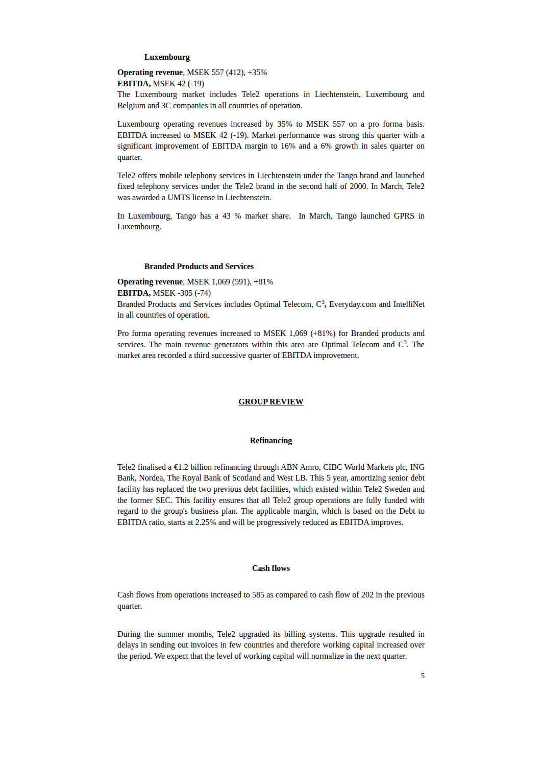Luxembourg
Operating revenue, MSEK 557 (412), +35%
EBITDA, MSEK 42 (-19)
The Luxembourg market includes Tele2 operations in Liechtenstein, Luxembourg and Belgium and 3C companies in all countries of operation.
Luxembourg operating revenues increased by 35% to MSEK 557 on a pro forma basis. EBITDA increased to MSEK 42 (-19). Market performance was strong this quarter with a significant improvement of EBITDA margin to 16% and a 6% growth in sales quarter on quarter.
Tele2 offers mobile telephony services in Liechtenstein under the Tango brand and launched fixed telephony services under the Tele2 brand in the second half of 2000. In March, Tele2 was awarded a UMTS license in Liechtenstein.
In Luxembourg, Tango has a 43 % market share. In March, Tango launched GPRS in Luxembourg.
Branded Products and Services
Operating revenue, MSEK 1,069 (591), +81%
EBITDA, MSEK -305 (-74)
Branded Products and Services includes Optimal Telecom, C3, Everyday.com and IntelliNet in all countries of operation.
Pro forma operating revenues increased to MSEK 1,069 (+81%) for Branded products and services. The main revenue generators within this area are Optimal Telecom and C3. The market area recorded a third successive quarter of EBITDA improvement.
GROUP REVIEW
Refinancing
Tele2 finalised a €1.2 billion refinancing through ABN Amro, CIBC World Markets plc, ING Bank, Nordea, The Royal Bank of Scotland and West LB. This 5 year, amortizing senior debt facility has replaced the two previous debt facilities, which existed within Tele2 Sweden and the former SEC. This facility ensures that all Tele2 group operations are fully funded with regard to the group's business plan. The applicable margin, which is based on the Debt to EBITDA ratio, starts at 2.25% and will be progressively reduced as EBITDA improves.
Cash flows
Cash flows from operations increased to 585 as compared to cash flow of 202 in the previous quarter.
During the summer months, Tele2 upgraded its billing systems. This upgrade resulted in delays in sending out invoices in few countries and therefore working capital increased over the period. We expect that the level of working capital will normalize in the next quarter.
5